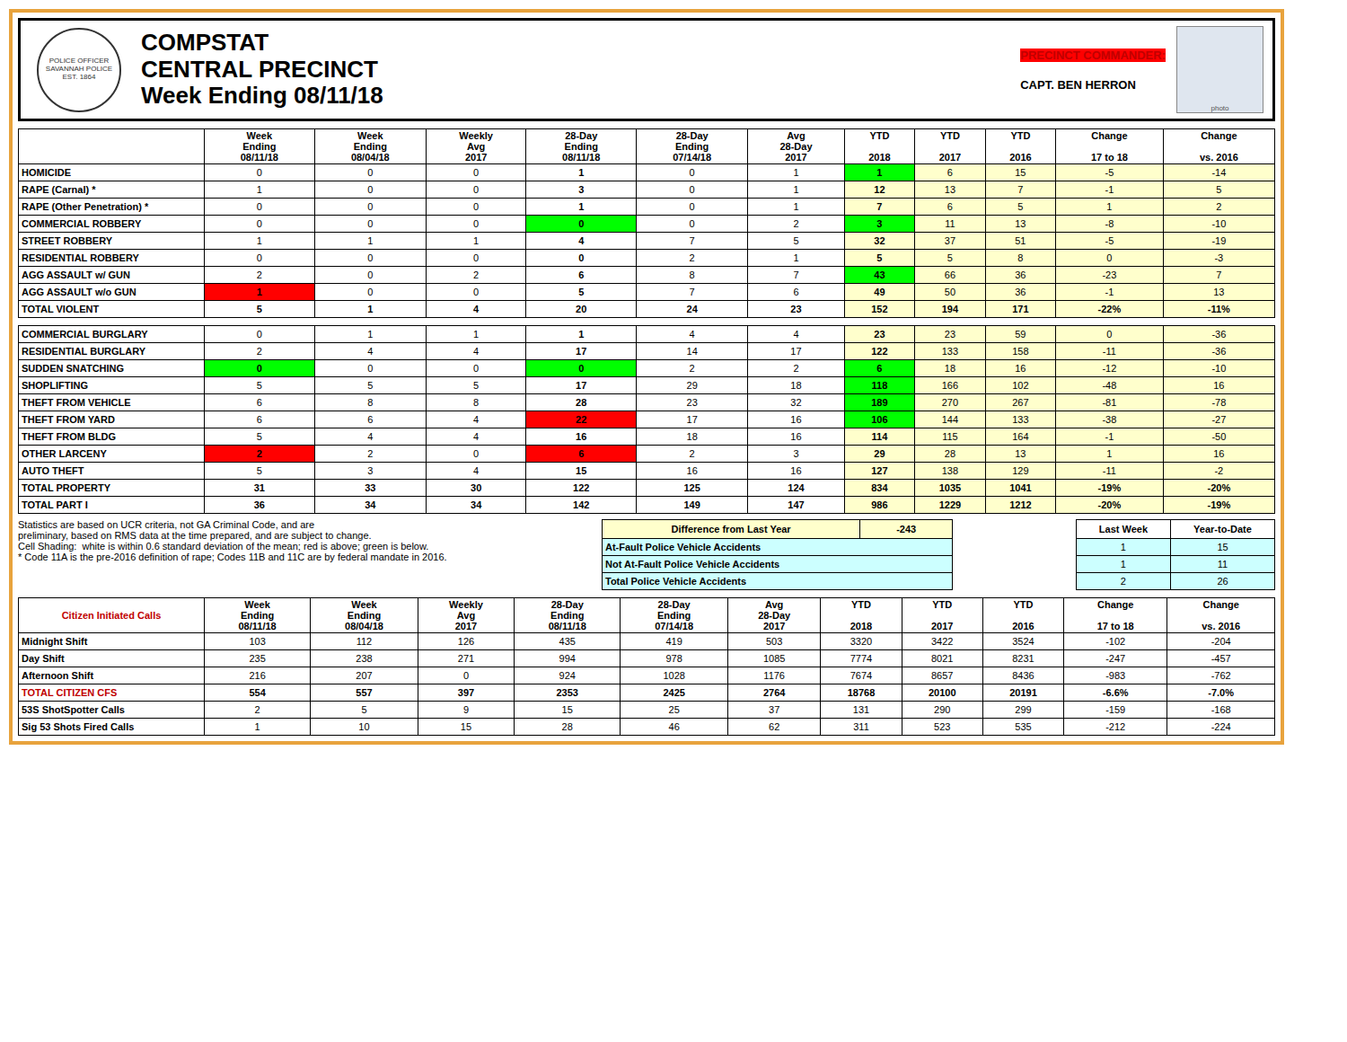POLICE OFFICER
SAVANNAH POLICE
EST. 1864
COMPSTAT
CENTRAL PRECINCT
Week Ending 08/11/18
PRECINCT COMMANDER:
CAPT. BEN HERRON
photo
| | Week Ending 08/11/18 | Week Ending 08/04/18 | Weekly Avg 2017 | 28-Day Ending 08/11/18 | 28-Day Ending 07/14/18 | Avg 28-Day 2017 | YTD 2018 | YTD 2017 | YTD 2016 | Change 17 to 18 | Change vs. 2016 |
| --- | --- | --- | --- | --- | --- | --- | --- | --- | --- | --- | --- |
| HOMICIDE | 0 | 0 | 0 | 1 | 0 | 1 | 1 | 6 | 15 | -5 | -14 |
| RAPE (Carnal) * | 1 | 0 | 0 | 3 | 0 | 1 | 12 | 13 | 7 | -1 | 5 |
| RAPE (Other Penetration) * | 0 | 0 | 0 | 1 | 0 | 1 | 7 | 6 | 5 | 1 | 2 |
| COMMERCIAL ROBBERY | 0 | 0 | 0 | 0 | 0 | 2 | 3 | 11 | 13 | -8 | -10 |
| STREET ROBBERY | 1 | 1 | 1 | 4 | 7 | 5 | 32 | 37 | 51 | -5 | -19 |
| RESIDENTIAL ROBBERY | 0 | 0 | 0 | 0 | 2 | 1 | 5 | 5 | 8 | 0 | -3 |
| AGG ASSAULT w/ GUN | 2 | 0 | 2 | 6 | 8 | 7 | 43 | 66 | 36 | -23 | 7 |
| AGG ASSAULT w/o GUN | 1 | 0 | 0 | 5 | 7 | 6 | 49 | 50 | 36 | -1 | 13 |
| TOTAL VIOLENT | 5 | 1 | 4 | 20 | 24 | 23 | 152 | 194 | 171 | -22% | -11% |
| COMMERCIAL BURGLARY | 0 | 1 | 1 | 1 | 4 | 4 | 23 | 23 | 59 | 0 | -36 |
| RESIDENTIAL BURGLARY | 2 | 4 | 4 | 17 | 14 | 17 | 122 | 133 | 158 | -11 | -36 |
| SUDDEN SNATCHING | 0 | 0 | 0 | 0 | 2 | 2 | 6 | 18 | 16 | -12 | -10 |
| SHOPLIFTING | 5 | 5 | 5 | 17 | 29 | 18 | 118 | 166 | 102 | -48 | 16 |
| THEFT FROM VEHICLE | 6 | 8 | 8 | 28 | 23 | 32 | 189 | 270 | 267 | -81 | -78 |
| THEFT FROM YARD | 6 | 6 | 4 | 22 | 17 | 16 | 106 | 144 | 133 | -38 | -27 |
| THEFT FROM BLDG | 5 | 4 | 4 | 16 | 18 | 16 | 114 | 115 | 164 | -1 | -50 |
| OTHER LARCENY | 2 | 2 | 0 | 6 | 2 | 3 | 29 | 28 | 13 | 1 | 16 |
| AUTO THEFT | 5 | 3 | 4 | 15 | 16 | 16 | 127 | 138 | 129 | -11 | -2 |
| TOTAL PROPERTY | 31 | 33 | 30 | 122 | 125 | 124 | 834 | 1035 | 1041 | -19% | -20% |
| TOTAL PART I | 36 | 34 | 34 | 142 | 149 | 147 | 986 | 1229 | 1212 | -20% | -19% |
Statistics are based on UCR criteria, not GA Criminal Code, and are
preliminary, based on RMS data at the time prepared, and are subject to change.
Cell Shading: white is within 0.6 standard deviation of the mean; red is above; green is below.
* Code 11A is the pre-2016 definition of rape; Codes 11B and 11C are by federal mandate in 2016.
| Difference from Last Year | -243 | | Last Week | Year-to-Date |
| At-Fault Police Vehicle Accidents | | 1 | 15 |
| Not At-Fault Police Vehicle Accidents | | 1 | 11 |
| Total Police Vehicle Accidents | | 2 | 26 |
| Citizen Initiated Calls | Week Ending 08/11/18 | Week Ending 08/04/18 | Weekly Avg 2017 | 28-Day Ending 08/11/18 | 28-Day Ending 07/14/18 | Avg 28-Day 2017 | YTD 2018 | YTD 2017 | YTD 2016 | Change 17 to 18 | Change vs. 2016 |
| --- | --- | --- | --- | --- | --- | --- | --- | --- | --- | --- | --- |
| Midnight Shift | 103 | 112 | 126 | 435 | 419 | 503 | 3320 | 3422 | 3524 | -102 | -204 |
| Day Shift | 235 | 238 | 271 | 994 | 978 | 1085 | 7774 | 8021 | 8231 | -247 | -457 |
| Afternoon Shift | 216 | 207 | 0 | 924 | 1028 | 1176 | 7674 | 8657 | 8436 | -983 | -762 |
| TOTAL CITIZEN CFS | 554 | 557 | 397 | 2353 | 2425 | 2764 | 18768 | 20100 | 20191 | -6.6% | -7.0% |
| 53S ShotSpotter Calls | 2 | 5 | 9 | 15 | 25 | 37 | 131 | 290 | 299 | -159 | -168 |
| Sig 53 Shots Fired Calls | 1 | 10 | 15 | 28 | 46 | 62 | 311 | 523 | 535 | -212 | -224 |